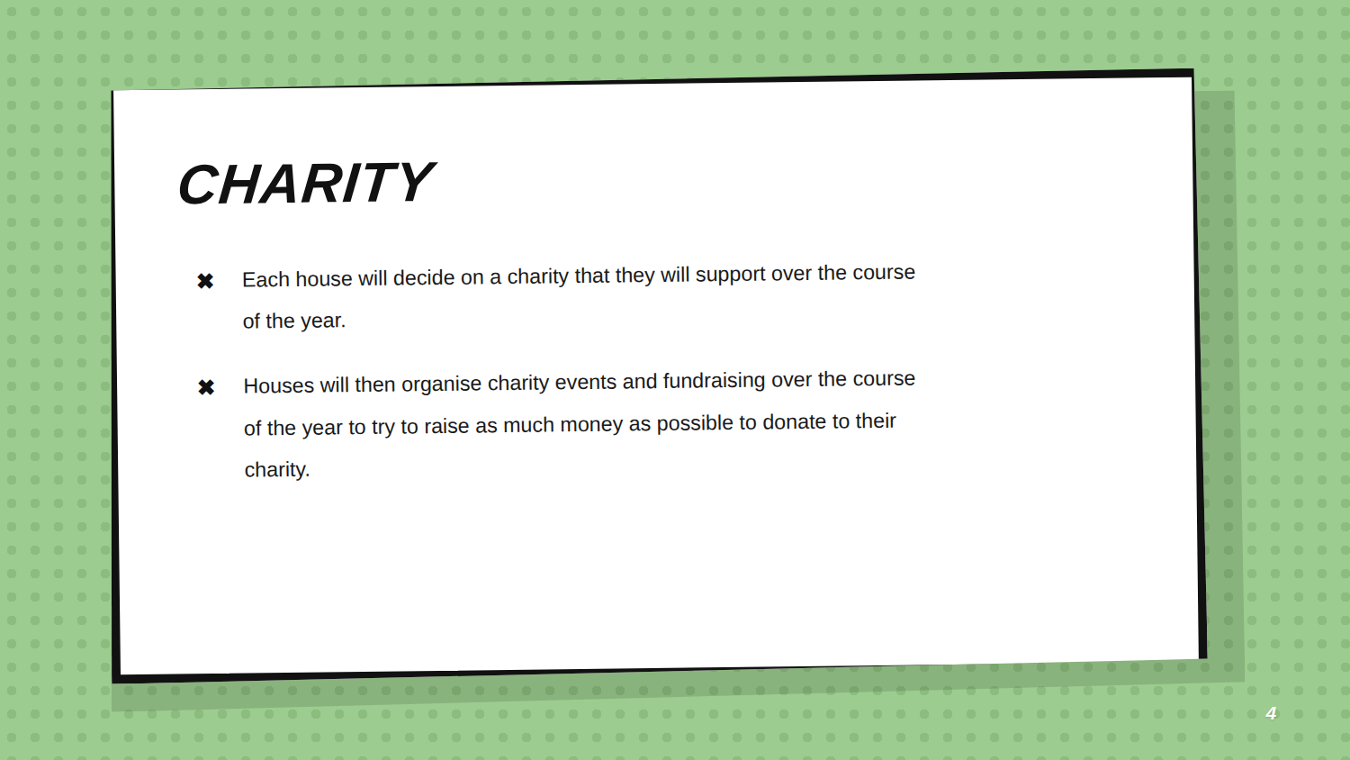Charity
Each house will decide on a charity that they will support over the course of the year.
Houses will then organise charity events and fundraising over the course of the year to try to raise as much money as possible to donate to their charity.
4